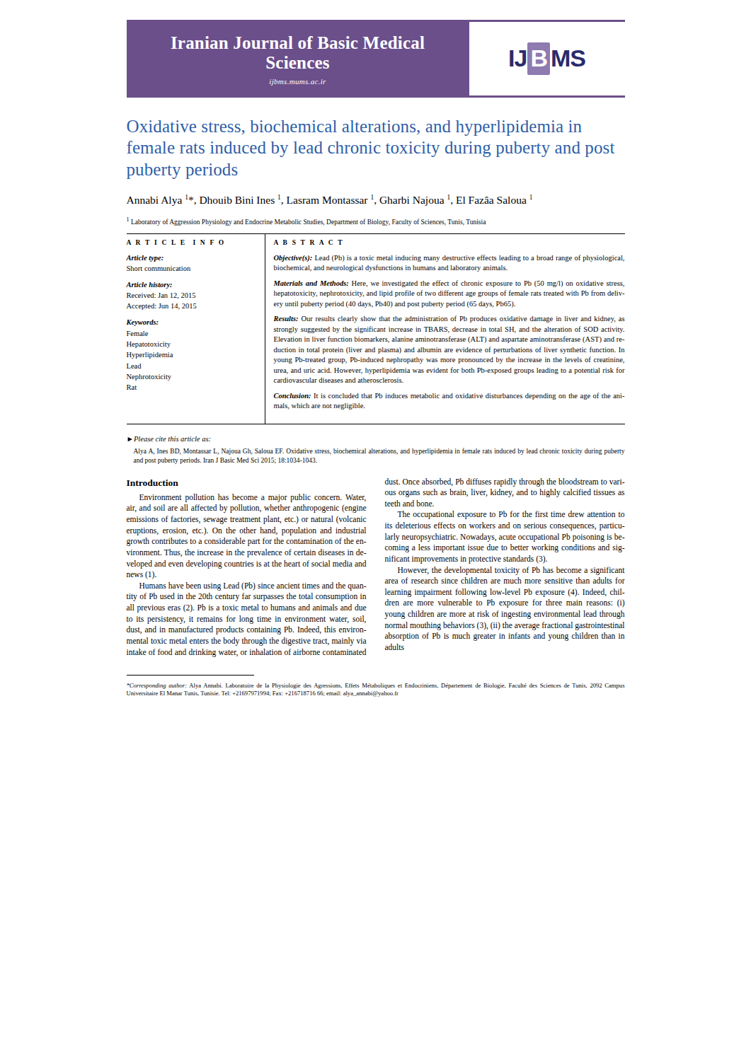Iranian Journal of Basic Medical Sciences
ijbms.mums.ac.ir
IJ BMS
Oxidative stress, biochemical alterations, and hyperlipidemia in female rats induced by lead chronic toxicity during puberty and post puberty periods
Annabi Alya 1*, Dhouib Bini Ines 1, Lasram Montassar 1, Gharbi Najoua 1, El Fazâa Saloua 1
1 Laboratory of Aggression Physiology and Endocrine Metabolic Studies, Department of Biology, Faculty of Sciences, Tunis, Tunisia
A R T I C L E I N F O
Article type:
Short communication
Article history:
Received: Jan 12, 2015
Accepted: Jun 14, 2015
Keywords:
Female
Hepatotoxicity
Hyperlipidemia
Lead
Nephrotoxicity
Rat
A B S T R A C T
Objective(s): Lead (Pb) is a toxic metal inducing many destructive effects leading to a broad range of physiological, biochemical, and neurological dysfunctions in humans and laboratory animals.
Materials and Methods: Here, we investigated the effect of chronic exposure to Pb (50 mg/l) on oxidative stress, hepatotoxicity, nephrotoxicity, and lipid profile of two different age groups of female rats treated with Pb from delivery until puberty period (40 days, Pb40) and post puberty period (65 days, Pb65).
Results: Our results clearly show that the administration of Pb produces oxidative damage in liver and kidney, as strongly suggested by the significant increase in TBARS, decrease in total SH, and the alteration of SOD activity. Elevation in liver function biomarkers, alanine aminotransferase (ALT) and aspartate aminotransferase (AST) and reduction in total protein (liver and plasma) and albumin are evidence of perturbations of liver synthetic function. In young Pb-treated group, Pb-induced nephropathy was more pronounced by the increase in the levels of creatinine, urea, and uric acid. However, hyperlipidemia was evident for both Pb-exposed groups leading to a potential risk for cardiovascular diseases and atherosclerosis.
Conclusion: It is concluded that Pb induces metabolic and oxidative disturbances depending on the age of the animals, which are not negligible.
►Please cite this article as:
Alya A, Ines BD, Montassar L, Najoua Gh, Saloua EF. Oxidative stress, biochemical alterations, and hyperlipidemia in female rats induced by lead chronic toxicity during puberty and post puberty periods. Iran J Basic Med Sci 2015; 18:1034-1043.
Introduction
Environment pollution has become a major public concern. Water, air, and soil are all affected by pollution, whether anthropogenic (engine emissions of factories, sewage treatment plant, etc.) or natural (volcanic eruptions, erosion, etc.). On the other hand, population and industrial growth contributes to a considerable part for the contamination of the environment. Thus, the increase in the prevalence of certain diseases in developed and even developing countries is at the heart of social media and news (1).
Humans have been using Lead (Pb) since ancient times and the quantity of Pb used in the 20th century far surpasses the total consumption in all previous eras (2). Pb is a toxic metal to humans and animals and due to its persistency, it remains for long time in environment water, soil, dust, and in manufactured products containing Pb. Indeed, this environmental toxic metal enters the body through the digestive tract, mainly via intake of food and drinking water, or inhalation of airborne contaminated dust. Once absorbed, Pb diffuses rapidly through the bloodstream to various organs such as brain, liver, kidney, and to highly calcified tissues as teeth and bone.
The occupational exposure to Pb for the first time drew attention to its deleterious effects on workers and on serious consequences, particularly neuropsychiatric. Nowadays, acute occupational Pb poisoning is becoming a less important issue due to better working conditions and significant improvements in protective standards (3).
However, the developmental toxicity of Pb has become a significant area of research since children are much more sensitive than adults for learning impairment following low-level Pb exposure (4). Indeed, children are more vulnerable to Pb exposure for three main reasons: (i) young children are more at risk of ingesting environmental lead through normal mouthing behaviors (3), (ii) the average fractional gastrointestinal absorption of Pb is much greater in infants and young children than in adults
*Corresponding author: Alya Annabi. Laboratoire de la Physiologie des Agressions, Effets Métaboliques et Endocriniens, Département de Biologie, Faculté des Sciences de Tunis, 2092 Campus Universitaire El Manar Tunis, Tunisie. Tel: +21697971994; Fax: +216718716 66; email: alya_annabi@yahoo.fr